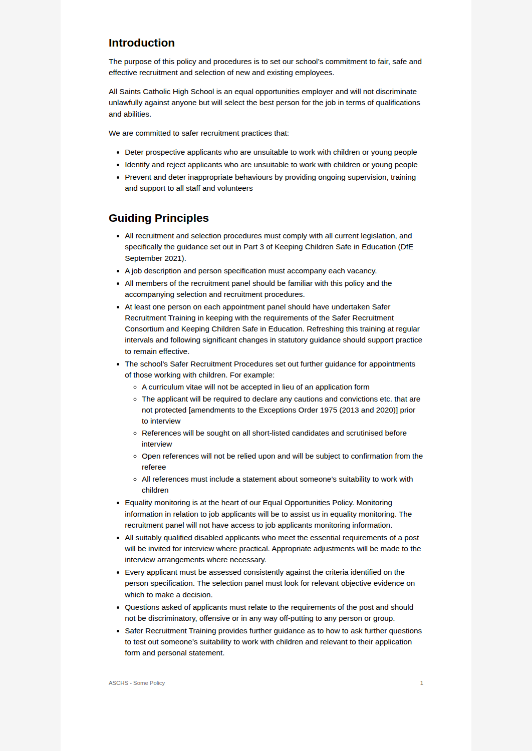Introduction
The purpose of this policy and procedures is to set our school’s commitment to fair, safe and effective recruitment and selection of new and existing employees.
All Saints Catholic High School is an equal opportunities employer and will not discriminate unlawfully against anyone but will select the best person for the job in terms of qualifications and abilities.
We are committed to safer recruitment practices that:
Deter prospective applicants who are unsuitable to work with children or young people
Identify and reject applicants who are unsuitable to work with children or young people
Prevent and deter inappropriate behaviours by providing ongoing supervision, training and support to all staff and volunteers
Guiding Principles
All recruitment and selection procedures must comply with all current legislation, and specifically the guidance set out in Part 3 of Keeping Children Safe in Education (DfE September 2021).
A job description and person specification must accompany each vacancy.
All members of the recruitment panel should be familiar with this policy and the accompanying selection and recruitment procedures.
At least one person on each appointment panel should have undertaken Safer Recruitment Training in keeping with the requirements of the Safer Recruitment Consortium and Keeping Children Safe in Education. Refreshing this training at regular intervals and following significant changes in statutory guidance should support practice to remain effective.
The school’s Safer Recruitment Procedures set out further guidance for appointments of those working with children. For example:
A curriculum vitae will not be accepted in lieu of an application form
The applicant will be required to declare any cautions and convictions etc. that are not protected [amendments to the Exceptions Order 1975 (2013 and 2020)] prior to interview
References will be sought on all short-listed candidates and scrutinised before interview
Open references will not be relied upon and will be subject to confirmation from the referee
All references must include a statement about someone’s suitability to work with children
Equality monitoring is at the heart of our Equal Opportunities Policy. Monitoring information in relation to job applicants will be to assist us in equality monitoring. The recruitment panel will not have access to job applicants monitoring information.
All suitably qualified disabled applicants who meet the essential requirements of a post will be invited for interview where practical. Appropriate adjustments will be made to the interview arrangements where necessary.
Every applicant must be assessed consistently against the criteria identified on the person specification. The selection panel must look for relevant objective evidence on which to make a decision.
Questions asked of applicants must relate to the requirements of the post and should not be discriminatory, offensive or in any way off-putting to any person or group.
Safer Recruitment Training provides further guidance as to how to ask further questions to test out someone’s suitability to work with children and relevant to their application form and personal statement.
ASCHS - Some Policy 1